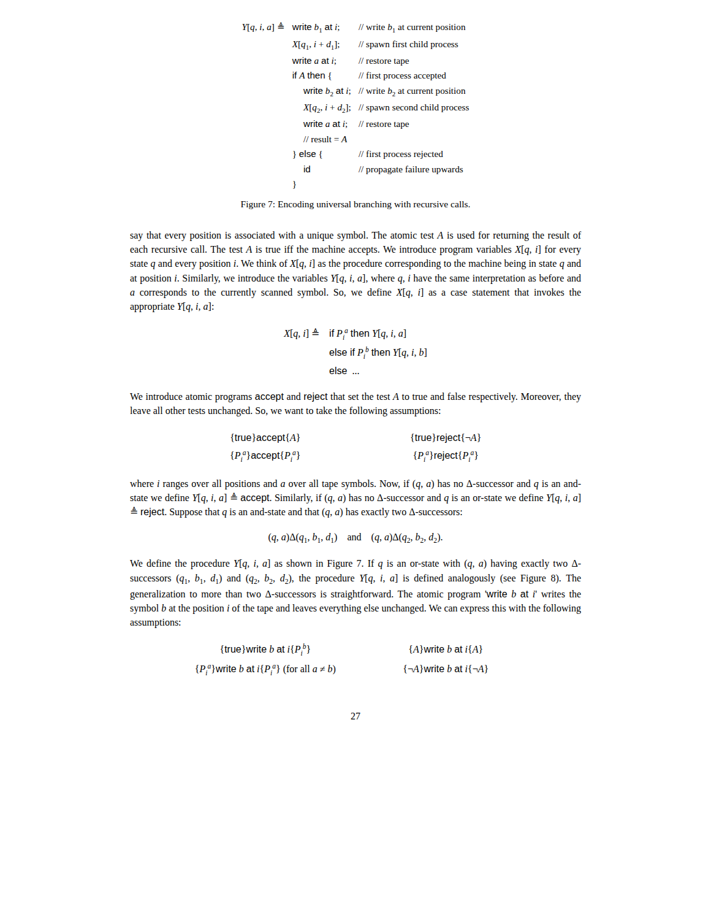| Y [ q , i , a ] ≜ | write b 1 at i ; | // write b 1 at current position |
| | X [ q 1 , i + d 1 ]; | // spawn first child process |
| | write a at i ; | // restore tape |
| | if A then { | // first process accepted |
| | write b 2 at i ; | // write b 2 at current position |
| | X [ q 2 , i + d 2 ]; | // spawn second child process |
| | write a at i ; | // restore tape |
| | // result = A | |
| | } else { | // first process rejected |
| | id | // propagate failure upwards |
| | } | |
Figure 7: Encoding universal branching with recursive calls.
say that every position is associated with a unique symbol. The atomic test A is used for returning the result of each recursive call. The test A is true iff the machine accepts. We introduce program variables X[q, i] for every state q and every position i. We think of X[q, i] as the procedure corresponding to the machine being in state q and at position i. Similarly, we introduce the variables Y[q, i, a], where q, i have the same interpretation as before and a corresponds to the currently scanned symbol. So, we define X[q, i] as a case statement that invokes the appropriate Y[q, i, a]:
| X [ q , i ] ≜ | if P i a then Y [ q , i , a ] |
| | else if P i b then Y [ q , i , b ] |
| | else ... |
We introduce atomic programs accept and reject that set the test A to true and false respectively. Moreover, they leave all other tests unchanged. So, we want to take the following assumptions:
| { true } accept { A } | { true } reject {¬ A } |
| { P i a } accept { P i a } | { P i a } reject { P i a } |
where i ranges over all positions and a over all tape symbols. Now, if (q, a) has no Δ-successor and q is an and-state we define Y[q, i, a] ≜ accept. Similarly, if (q, a) has no Δ-successor and q is an or-state we define Y[q, i, a] ≜ reject. Suppose that q is an and-state and that (q, a) has exactly two Δ-successors:
(q, a)Δ(q1, b1, d1) and (q, a)Δ(q2, b2, d2).
We define the procedure Y[q, i, a] as shown in Figure 7. If q is an or-state with (q, a) having exactly two Δ-successors (q1, b1, d1) and (q2, b2, d2), the procedure Y[q, i, a] is defined analogously (see Figure 8). The generalization to more than two Δ-successors is straightforward. The atomic program 'write b at i' writes the symbol b at the position i of the tape and leaves everything else unchanged. We can express this with the following assumptions:
| { true } write b at i { P i b } | { A } write b at i { A } |
| { P i a } write b at i { P i a } (for all a ≠ b ) | {¬ A } write b at i {¬ A } |
27